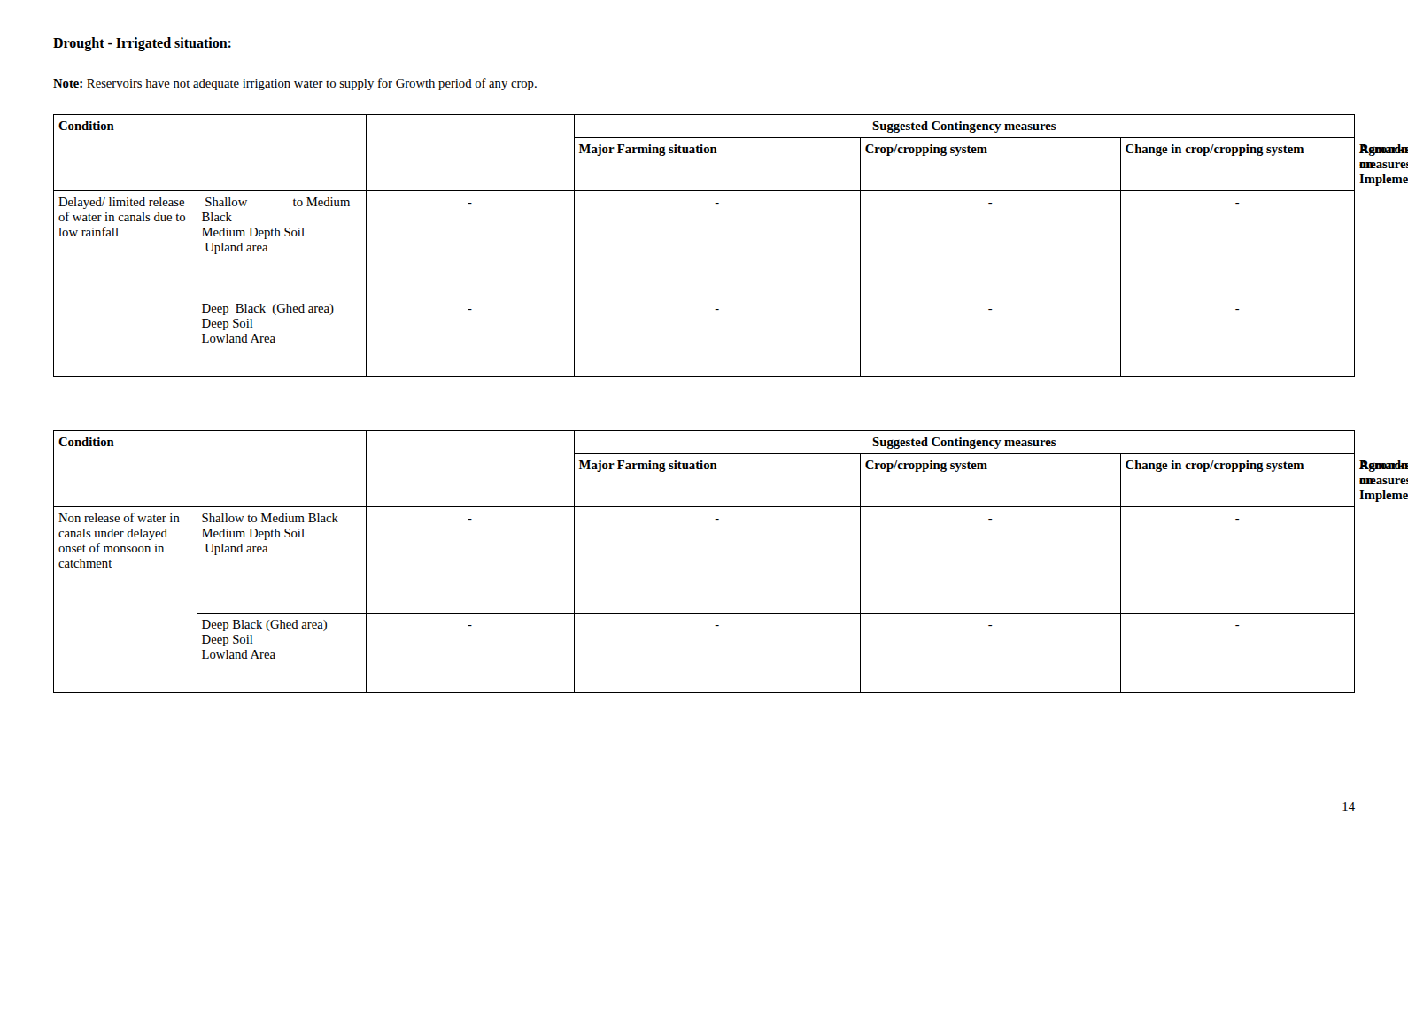Drought - Irrigated situation:
Note: Reservoirs have not adequate irrigation water to supply for Growth period of any crop.
| Condition | | | Suggested Contingency measures |
| --- | --- | --- | --- |
| Major Farming situation | Crop/cropping system | Change in crop/cropping system | Agronomic measures | Remarks on Implementation |
| Delayed/ limited release of water in canals due to low rainfall | Shallow to Medium Black Medium Depth Soil Upland area | - | - | - | - |
| Deep Black (Ghed area) Deep Soil Lowland Area | - | - | - | - |
| Condition | | | Suggested Contingency measures |
| --- | --- | --- | --- |
| Major Farming situation | Crop/cropping system | Change in crop/cropping system | Agronomic measures | Remarks on Implementation |
| Non release of water in canals under delayed onset of monsoon in catchment | Shallow to Medium Black Medium Depth Soil Upland area | - | - | - | - |
| Deep Black (Ghed area) Deep Soil Lowland Area | - | - | - | - |
14